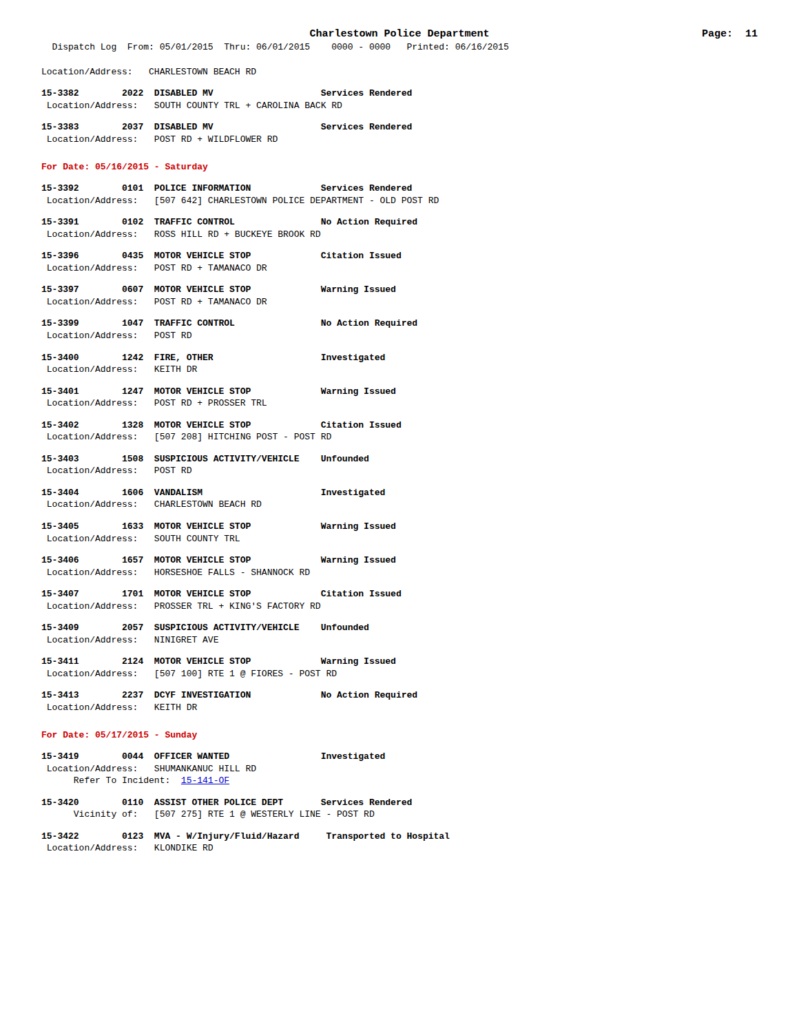Charlestown Police DepartmentPage: 11
Dispatch Log From: 05/01/2015 Thru: 06/01/2015 0000 - 0000 Printed: 06/16/2015
Location/Address: CHARLESTOWN BEACH RD
15-3382 2022 DISABLED MV Services Rendered
Location/Address: SOUTH COUNTY TRL + CAROLINA BACK RD
15-3383 2037 DISABLED MV Services Rendered
Location/Address: POST RD + WILDFLOWER RD
For Date: 05/16/2015 - Saturday
15-3392 0101 POLICE INFORMATION Services Rendered
Location/Address: [507 642] CHARLESTOWN POLICE DEPARTMENT - OLD POST RD
15-3391 0102 TRAFFIC CONTROL No Action Required
Location/Address: ROSS HILL RD + BUCKEYE BROOK RD
15-3396 0435 MOTOR VEHICLE STOP Citation Issued
Location/Address: POST RD + TAMANACO DR
15-3397 0607 MOTOR VEHICLE STOP Warning Issued
Location/Address: POST RD + TAMANACO DR
15-3399 1047 TRAFFIC CONTROL No Action Required
Location/Address: POST RD
15-3400 1242 FIRE, OTHER Investigated
Location/Address: KEITH DR
15-3401 1247 MOTOR VEHICLE STOP Warning Issued
Location/Address: POST RD + PROSSER TRL
15-3402 1328 MOTOR VEHICLE STOP Citation Issued
Location/Address: [507 208] HITCHING POST - POST RD
15-3403 1508 SUSPICIOUS ACTIVITY/VEHICLE Unfounded
Location/Address: POST RD
15-3404 1606 VANDALISM Investigated
Location/Address: CHARLESTOWN BEACH RD
15-3405 1633 MOTOR VEHICLE STOP Warning Issued
Location/Address: SOUTH COUNTY TRL
15-3406 1657 MOTOR VEHICLE STOP Warning Issued
Location/Address: HORSESHOE FALLS - SHANNOCK RD
15-3407 1701 MOTOR VEHICLE STOP Citation Issued
Location/Address: PROSSER TRL + KING'S FACTORY RD
15-3409 2057 SUSPICIOUS ACTIVITY/VEHICLE Unfounded
Location/Address: NINIGRET AVE
15-3411 2124 MOTOR VEHICLE STOP Warning Issued
Location/Address: [507 100] RTE 1 @ FIORES - POST RD
15-3413 2237 DCYF INVESTIGATION No Action Required
Location/Address: KEITH DR
For Date: 05/17/2015 - Sunday
15-3419 0044 OFFICER WANTED Investigated
Location/Address: SHUMANKANUC HILL RD
Refer To Incident: 15-141-OF
15-3420 0110 ASSIST OTHER POLICE DEPT Services Rendered
Vicinity of: [507 275] RTE 1 @ WESTERLY LINE - POST RD
15-3422 0123 MVA - W/Injury/Fluid/Hazard Transported to Hospital
Location/Address: KLONDIKE RD